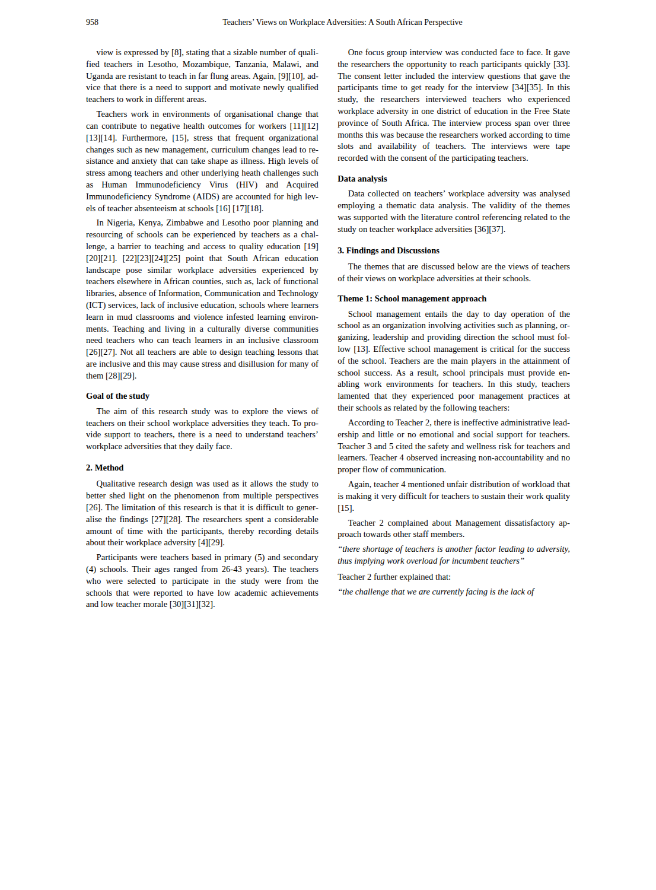958 Teachers’ Views on Workplace Adversities: A South African Perspective
view is expressed by [8], stating that a sizable number of qualified teachers in Lesotho, Mozambique, Tanzania, Malawi, and Uganda are resistant to teach in far flung areas. Again, [9][10], advice that there is a need to support and motivate newly qualified teachers to work in different areas.
Teachers work in environments of organisational change that can contribute to negative health outcomes for workers [11][12][13][14]. Furthermore, [15], stress that frequent organizational changes such as new management, curriculum changes lead to resistance and anxiety that can take shape as illness. High levels of stress among teachers and other underlying heath challenges such as Human Immunodeficiency Virus (HIV) and Acquired Immunodeficiency Syndrome (AIDS) are accounted for high levels of teacher absenteeism at schools [16] [17][18].
In Nigeria, Kenya, Zimbabwe and Lesotho poor planning and resourcing of schools can be experienced by teachers as a challenge, a barrier to teaching and access to quality education [19][20][21]. [22][23][24][25] point that South African education landscape pose similar workplace adversities experienced by teachers elsewhere in African counties, such as, lack of functional libraries, absence of Information, Communication and Technology (ICT) services, lack of inclusive education, schools where learners learn in mud classrooms and violence infested learning environments. Teaching and living in a culturally diverse communities need teachers who can teach learners in an inclusive classroom [26][27]. Not all teachers are able to design teaching lessons that are inclusive and this may cause stress and disillusion for many of them [28][29].
Goal of the study
The aim of this research study was to explore the views of teachers on their school workplace adversities they teach. To provide support to teachers, there is a need to understand teachers’ workplace adversities that they daily face.
2. Method
Qualitative research design was used as it allows the study to better shed light on the phenomenon from multiple perspectives [26]. The limitation of this research is that it is difficult to generalise the findings [27][28]. The researchers spent a considerable amount of time with the participants, thereby recording details about their workplace adversity [4][29].
Participants were teachers based in primary (5) and secondary (4) schools. Their ages ranged from 26-43 years). The teachers who were selected to participate in the study were from the schools that were reported to have low academic achievements and low teacher morale [30][31][32].
One focus group interview was conducted face to face. It gave the researchers the opportunity to reach participants quickly [33]. The consent letter included the interview questions that gave the participants time to get ready for the interview [34][35]. In this study, the researchers interviewed teachers who experienced workplace adversity in one district of education in the Free State province of South Africa. The interview process span over three months this was because the researchers worked according to time slots and availability of teachers. The interviews were tape recorded with the consent of the participating teachers.
Data analysis
Data collected on teachers’ workplace adversity was analysed employing a thematic data analysis. The validity of the themes was supported with the literature control referencing related to the study on teacher workplace adversities [36][37].
3. Findings and Discussions
The themes that are discussed below are the views of teachers of their views on workplace adversities at their schools.
Theme 1: School management approach
School management entails the day to day operation of the school as an organization involving activities such as planning, organizing, leadership and providing direction the school must follow [13]. Effective school management is critical for the success of the school. Teachers are the main players in the attainment of school success. As a result, school principals must provide enabling work environments for teachers. In this study, teachers lamented that they experienced poor management practices at their schools as related by the following teachers:
According to Teacher 2, there is ineffective administrative leadership and little or no emotional and social support for teachers. Teacher 3 and 5 cited the safety and wellness risk for teachers and learners. Teacher 4 observed increasing non-accountability and no proper flow of communication.
Again, teacher 4 mentioned unfair distribution of workload that is making it very difficult for teachers to sustain their work quality [15].
Teacher 2 complained about Management dissatisfactory approach towards other staff members.
“there shortage of teachers is another factor leading to adversity, thus implying work overload for incumbent teachers”
Teacher 2 further explained that:
“the challenge that we are currently facing is the lack of